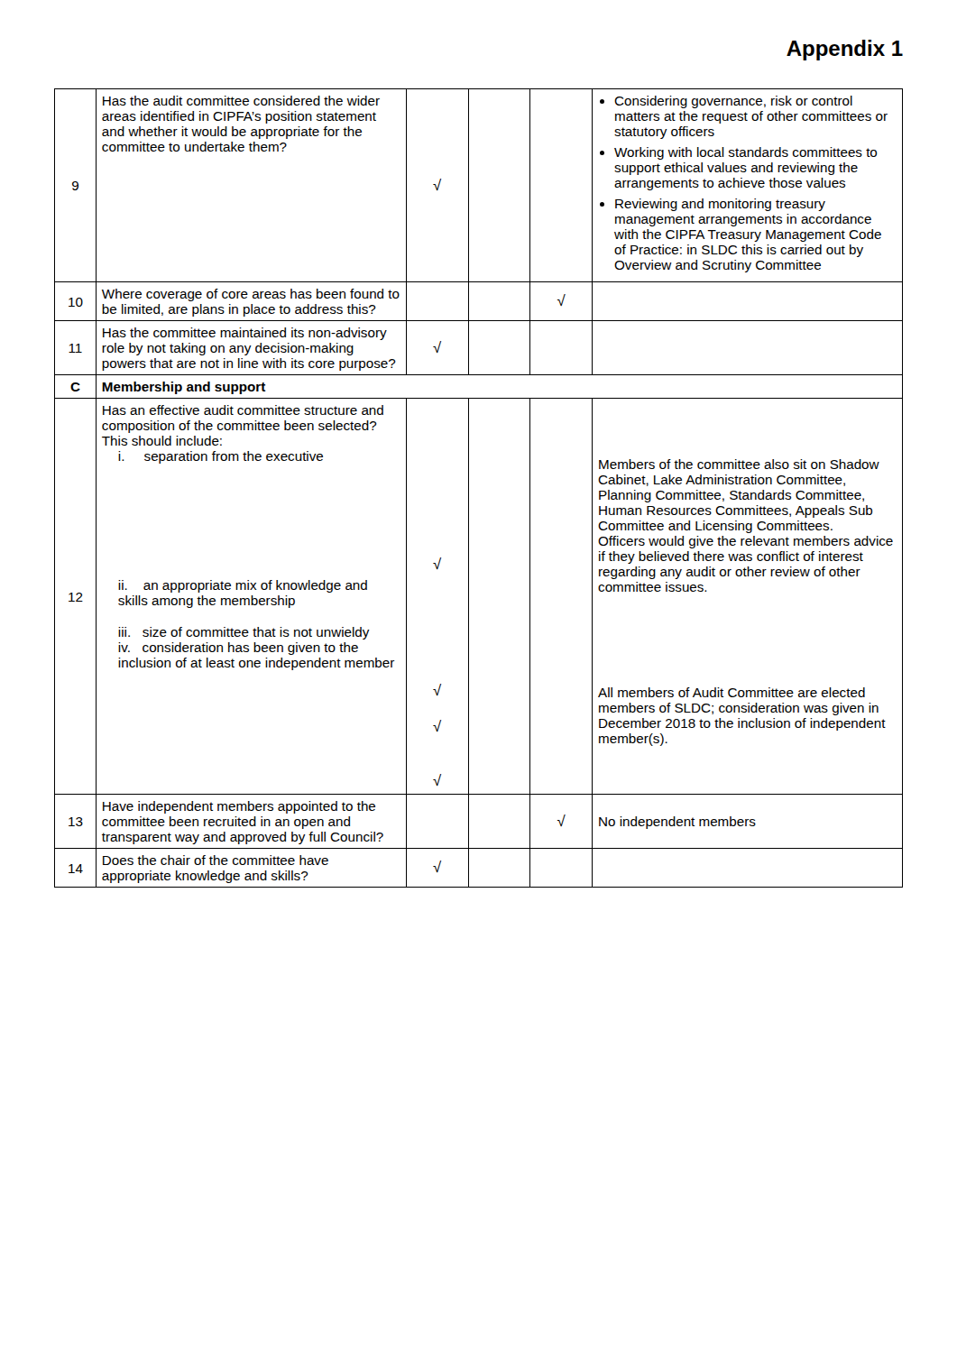Appendix 1
| 9 | Has the audit committee considered the wider areas identified in CIPFA’s position statement and whether it would be appropriate for the committee to undertake them? | √ | | | Considering governance, risk or control matters at the request of other committees or statutory officers Working with local standards committees to support ethical values and reviewing the arrangements to achieve those values Reviewing and monitoring treasury management arrangements in accordance with the CIPFA Treasury Management Code of Practice: in SLDC this is carried out by Overview and Scrutiny Committee |
| 10 | Where coverage of core areas has been found to be limited, are plans in place to address this? | | | √ | |
| 11 | Has the committee maintained its non-advisory role by not taking on any decision-making powers that are not in line with its core purpose? | √ | | | |
| C | Membership and support |
| 12 | Has an effective audit committee structure and composition of the committee been selected? This should include: i. separation from the executive ii. an appropriate mix of knowledge and skills among the membership iii. size of committee that is not unwieldy iv. consideration has been given to the inclusion of at least one independent member | √ √ √ √ | | | Members of the committee also sit on Shadow Cabinet, Lake Administration Committee, Planning Committee, Standards Committee, Human Resources Committees, Appeals Sub Committee and Licensing Committees. Officers would give the relevant members advice if they believed there was conflict of interest regarding any audit or other review of other committee issues. All members of Audit Committee are elected members of SLDC; consideration was given in December 2018 to the inclusion of independent member(s). |
| 13 | Have independent members appointed to the committee been recruited in an open and transparent way and approved by full Council? | | | √ | No independent members |
| 14 | Does the chair of the committee have appropriate knowledge and skills? | √ | | | |